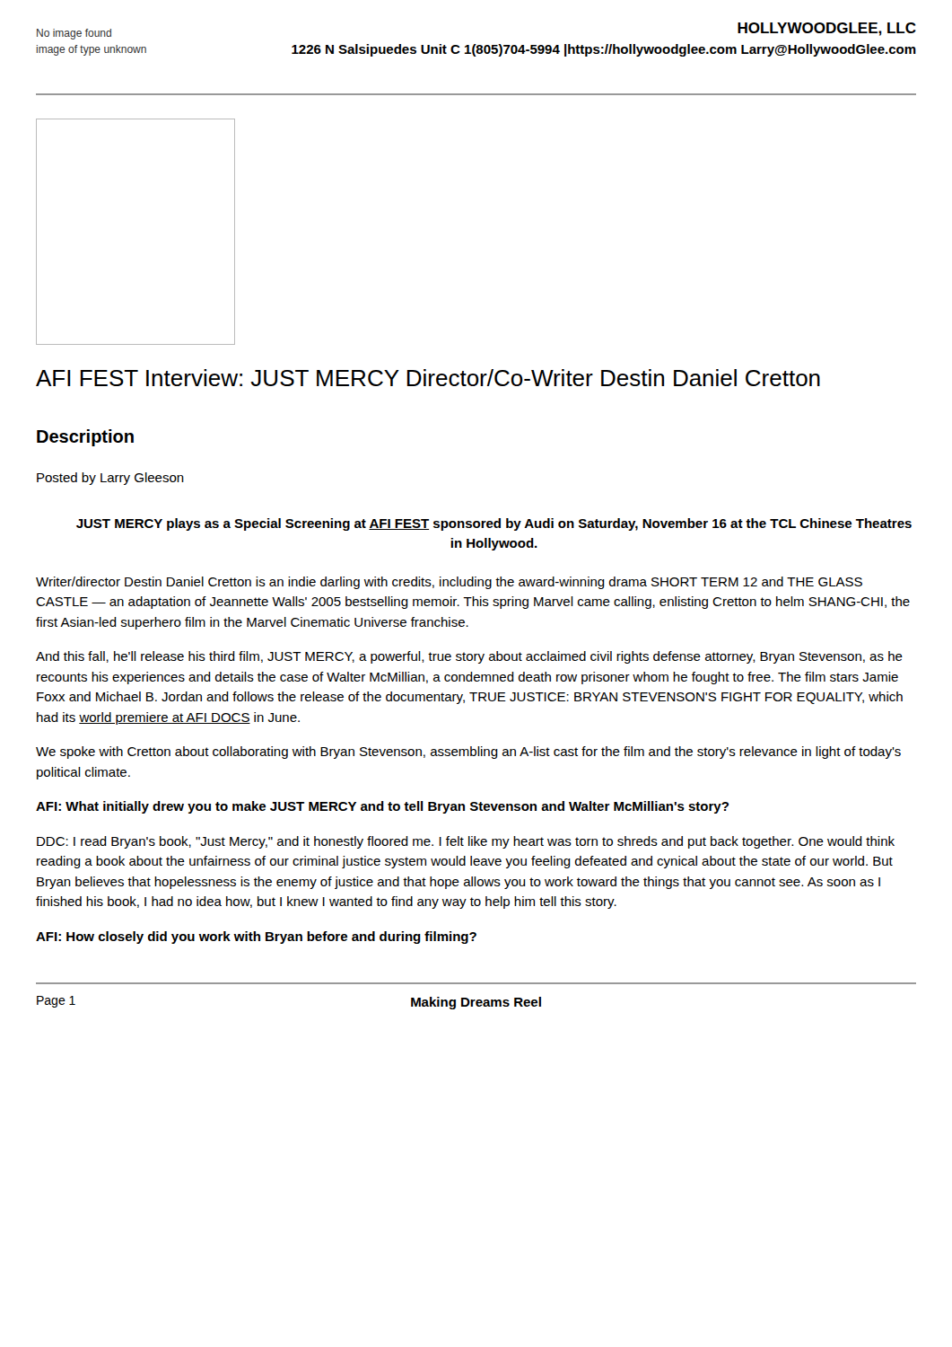No image found
image of type unknown
HOLLYWOODGLEE, LLC
1226 N Salsipuedes Unit C 1(805)704-5994 |https://hollywoodglee.com Larry@HollywoodGlee.com
AFI FEST Interview: JUST MERCY Director/Co-Writer Destin Daniel Cretton
Description
Posted by Larry Gleeson
JUST MERCY plays as a Special Screening at AFI FEST sponsored by Audi on Saturday, November 16 at the TCL Chinese Theatres in Hollywood.
Writer/director Destin Daniel Cretton is an indie darling with credits, including the award-winning drama SHORT TERM 12 and THE GLASS CASTLE — an adaptation of Jeannette Walls' 2005 bestselling memoir. This spring Marvel came calling, enlisting Cretton to helm SHANG-CHI, the first Asian-led superhero film in the Marvel Cinematic Universe franchise.
And this fall, he'll release his third film, JUST MERCY, a powerful, true story about acclaimed civil rights defense attorney, Bryan Stevenson, as he recounts his experiences and details the case of Walter McMillian, a condemned death row prisoner whom he fought to free. The film stars Jamie Foxx and Michael B. Jordan and follows the release of the documentary, TRUE JUSTICE: BRYAN STEVENSON'S FIGHT FOR EQUALITY, which had its world premiere at AFI DOCS in June.
We spoke with Cretton about collaborating with Bryan Stevenson, assembling an A-list cast for the film and the story's relevance in light of today's political climate.
AFI: What initially drew you to make JUST MERCY and to tell Bryan Stevenson and Walter McMillian's story?
DDC: I read Bryan's book, "Just Mercy," and it honestly floored me. I felt like my heart was torn to shreds and put back together. One would think reading a book about the unfairness of our criminal justice system would leave you feeling defeated and cynical about the state of our world. But Bryan believes that hopelessness is the enemy of justice and that hope allows you to work toward the things that you cannot see. As soon as I finished his book, I had no idea how, but I knew I wanted to find any way to help him tell this story.
AFI: How closely did you work with Bryan before and during filming?
Page 1
Making Dreams Reel